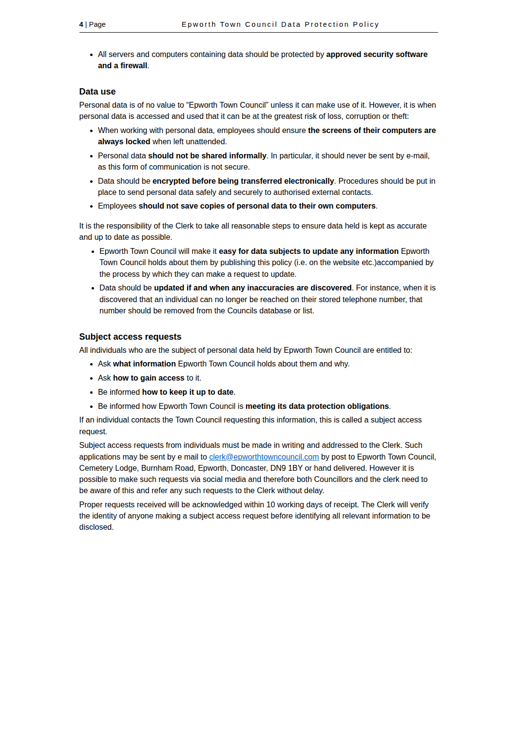4 | Page Epworth Town Council Data Protection Policy
All servers and computers containing data should be protected by approved security software and a firewall.
Data use
Personal data is of no value to “Epworth Town Council” unless it can make use of it. However, it is when personal data is accessed and used that it can be at the greatest risk of loss, corruption or theft:
When working with personal data, employees should ensure the screens of their computers are always locked when left unattended.
Personal data should not be shared informally. In particular, it should never be sent by e-mail, as this form of communication is not secure.
Data should be encrypted before being transferred electronically. Procedures should be put in place to send personal data safely and securely to authorised external contacts.
Employees should not save copies of personal data to their own computers.
It is the responsibility of the Clerk to take all reasonable steps to ensure data held is kept as accurate and up to date as possible.
Epworth Town Council will make it easy for data subjects to update any information Epworth Town Council holds about them by publishing this policy (i.e. on the website etc.)accompanied by the process by which they can make a request to update.
Data should be updated if and when any inaccuracies are discovered. For instance, when it is discovered that an individual can no longer be reached on their stored telephone number, that number should be removed from the Councils database or list.
Subject access requests
All individuals who are the subject of personal data held by Epworth Town Council are entitled to:
Ask what information Epworth Town Council holds about them and why.
Ask how to gain access to it.
Be informed how to keep it up to date.
Be informed how Epworth Town Council is meeting its data protection obligations.
If an individual contacts the Town Council requesting this information, this is called a subject access request.
Subject access requests from individuals must be made in writing and addressed to the Clerk. Such applications may be sent by e mail to clerk@epworthtowncouncil.com by post to Epworth Town Council, Cemetery Lodge, Burnham Road, Epworth, Doncaster, DN9 1BY or hand delivered. However it is possible to make such requests via social media and therefore both Councillors and the clerk need to be aware of this and refer any such requests to the Clerk without delay.
Proper requests received will be acknowledged within 10 working days of receipt. The Clerk will verify the identity of anyone making a subject access request before identifying all relevant information to be disclosed.